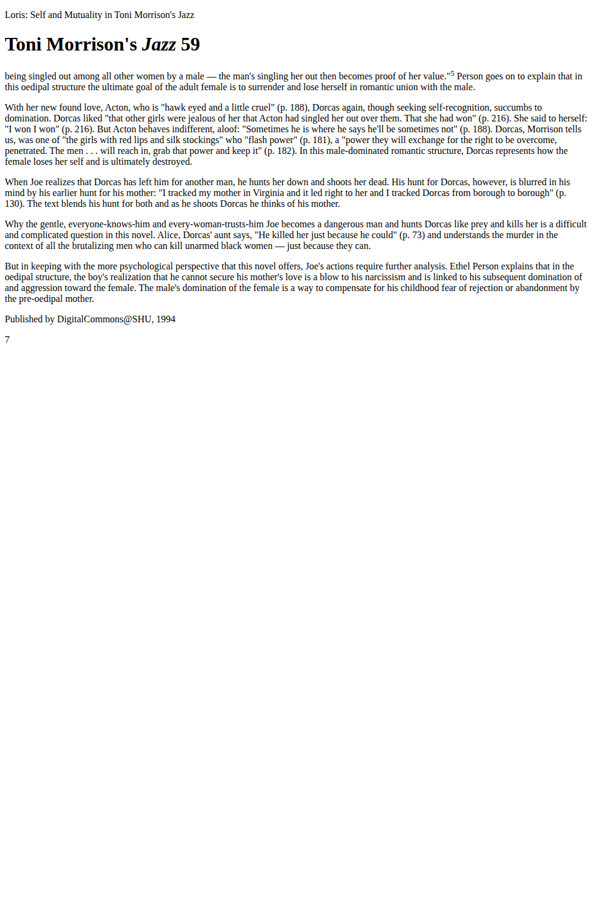Loris: Self and Mutuality in Toni Morrison's Jazz
Toni Morrison's Jazz 59
being singled out among all other women by a male — the man's singling her out then becomes proof of her value."5 Person goes on to explain that in this oedipal structure the ultimate goal of the adult female is to surrender and lose herself in romantic union with the male.
With her new found love, Acton, who is "hawk eyed and a little cruel" (p. 188), Dorcas again, though seeking self-recognition, succumbs to domination. Dorcas liked "that other girls were jealous of her that Acton had singled her out over them. That she had won" (p. 216). She said to herself: "I won I won" (p. 216). But Acton behaves indifferent, aloof: "Sometimes he is where he says he'll be sometimes not" (p. 188). Dorcas, Morrison tells us, was one of "the girls with red lips and silk stockings" who "flash power" (p. 181), a "power they will exchange for the right to be overcome, penetrated. The men . . . will reach in, grab that power and keep it" (p. 182). In this male-dominated romantic structure, Dorcas represents how the female loses her self and is ultimately destroyed.
When Joe realizes that Dorcas has left him for another man, he hunts her down and shoots her dead. His hunt for Dorcas, however, is blurred in his mind by his earlier hunt for his mother: "I tracked my mother in Virginia and it led right to her and I tracked Dorcas from borough to borough" (p. 130). The text blends his hunt for both and as he shoots Dorcas he thinks of his mother.
Why the gentle, everyone-knows-him and every-woman-trusts-him Joe becomes a dangerous man and hunts Dorcas like prey and kills her is a difficult and complicated question in this novel. Alice, Dorcas' aunt says, "He killed her just because he could" (p. 73) and understands the murder in the context of all the brutalizing men who can kill unarmed black women — just because they can.
But in keeping with the more psychological perspective that this novel offers, Joe's actions require further analysis. Ethel Person explains that in the oedipal structure, the boy's realization that he cannot secure his mother's love is a blow to his narcissism and is linked to his subsequent domination of and aggression toward the female. The male's domination of the female is a way to compensate for his childhood fear of rejection or abandonment by the pre-oedipal mother.
Published by DigitalCommons@SHU, 1994
7